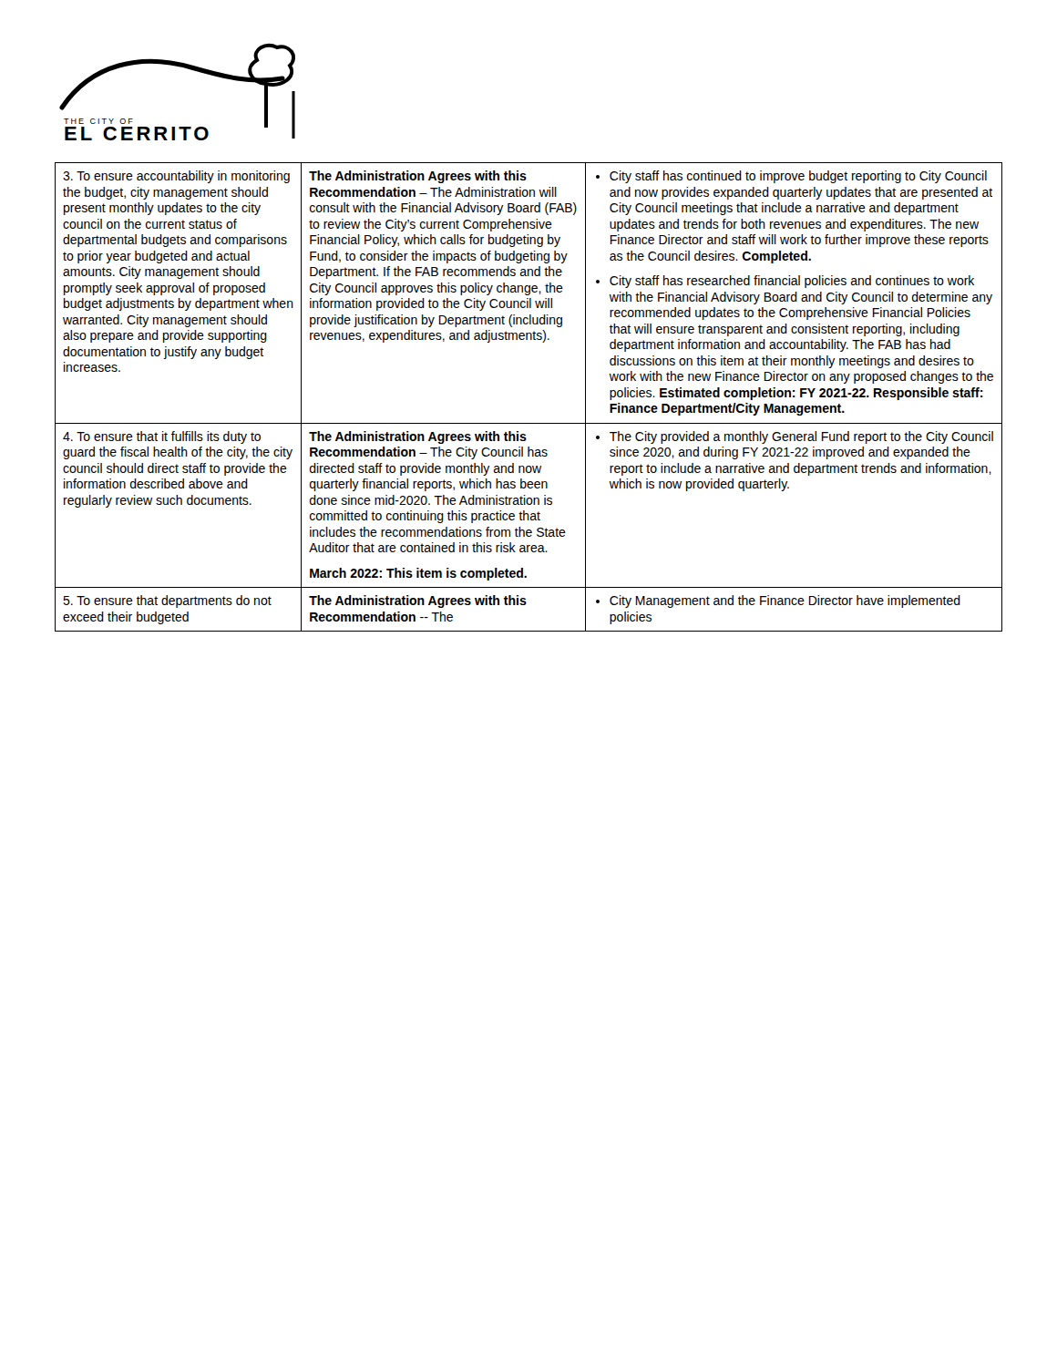THE CITY OF EL CERRITO
| 3. To ensure accountability in monitoring the budget, city management should present monthly updates to the city council on the current status of departmental budgets and comparisons to prior year budgeted and actual amounts. City management should promptly seek approval of proposed budget adjustments by department when warranted. City management should also prepare and provide supporting documentation to justify any budget increases. | The Administration Agrees with this Recommendation – The Administration will consult with the Financial Advisory Board (FAB) to review the City’s current Comprehensive Financial Policy, which calls for budgeting by Fund, to consider the impacts of budgeting by Department. If the FAB recommends and the City Council approves this policy change, the information provided to the City Council will provide justification by Department (including revenues, expenditures, and adjustments). | City staff has continued to improve budget reporting to City Council and now provides expanded quarterly updates that are presented at City Council meetings that include a narrative and department updates and trends for both revenues and expenditures. The new Finance Director and staff will work to further improve these reports as the Council desires. Completed. City staff has researched financial policies and continues to work with the Financial Advisory Board and City Council to determine any recommended updates to the Comprehensive Financial Policies that will ensure transparent and consistent reporting, including department information and accountability. The FAB has had discussions on this item at their monthly meetings and desires to work with the new Finance Director on any proposed changes to the policies. Estimated completion: FY 2021-22. Responsible staff: Finance Department/City Management. |
| 4. To ensure that it fulfills its duty to guard the fiscal health of the city, the city council should direct staff to provide the information described above and regularly review such documents. | The Administration Agrees with this Recommendation – The City Council has directed staff to provide monthly and now quarterly financial reports, which has been done since mid-2020. The Administration is committed to continuing this practice that includes the recommendations from the State Auditor that are contained in this risk area. March 2022: This item is completed. | The City provided a monthly General Fund report to the City Council since 2020, and during FY 2021-22 improved and expanded the report to include a narrative and department trends and information, which is now provided quarterly. |
| 5. To ensure that departments do not exceed their budgeted | The Administration Agrees with this Recommendation -- The | City Management and the Finance Director have implemented policies |